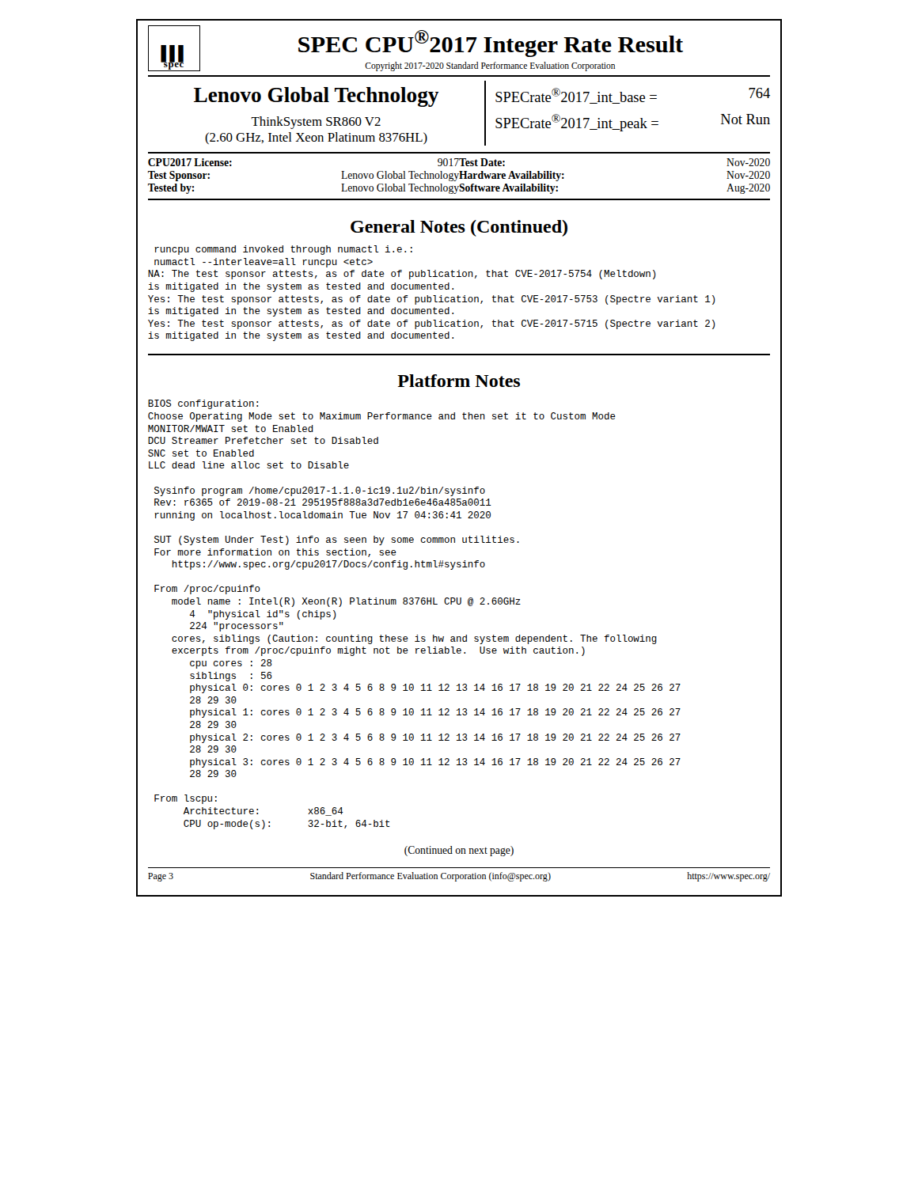▌▌▌
spec
SPEC CPU®2017 Integer Rate Result
Copyright 2017-2020 Standard Performance Evaluation Corporation
Lenovo Global Technology
ThinkSystem SR860 V2
(2.60 GHz, Intel Xeon Platinum 8376HL)
SPECrate®2017_int_base = 764
SPECrate®2017_int_peak = Not Run
CPU2017 License: 9017
Test Sponsor: Lenovo Global Technology
Tested by: Lenovo Global Technology
Test Date: Nov-2020
Hardware Availability: Nov-2020
Software Availability: Aug-2020
General Notes (Continued)
 runcpu command invoked through numactl i.e.:
 numactl --interleave=all runcpu <etc>
NA: The test sponsor attests, as of date of publication, that CVE-2017-5754 (Meltdown)
is mitigated in the system as tested and documented.
Yes: The test sponsor attests, as of date of publication, that CVE-2017-5753 (Spectre variant 1)
is mitigated in the system as tested and documented.
Yes: The test sponsor attests, as of date of publication, that CVE-2017-5715 (Spectre variant 2)
is mitigated in the system as tested and documented.
Platform Notes
BIOS configuration:
Choose Operating Mode set to Maximum Performance and then set it to Custom Mode
MONITOR/MWAIT set to Enabled
DCU Streamer Prefetcher set to Disabled
SNC set to Enabled
LLC dead line alloc set to Disable

 Sysinfo program /home/cpu2017-1.1.0-ic19.1u2/bin/sysinfo
 Rev: r6365 of 2019-08-21 295195f888a3d7edb1e6e46a485a0011
 running on localhost.localdomain Tue Nov 17 04:36:41 2020

 SUT (System Under Test) info as seen by some common utilities.
 For more information on this section, see
    https://www.spec.org/cpu2017/Docs/config.html#sysinfo

 From /proc/cpuinfo
    model name : Intel(R) Xeon(R) Platinum 8376HL CPU @ 2.60GHz
       4  "physical id"s (chips)
       224 "processors"
    cores, siblings (Caution: counting these is hw and system dependent. The following
    excerpts from /proc/cpuinfo might not be reliable.  Use with caution.)
       cpu cores : 28
       siblings  : 56
       physical 0: cores 0 1 2 3 4 5 6 8 9 10 11 12 13 14 16 17 18 19 20 21 22 24 25 26 27
       28 29 30
       physical 1: cores 0 1 2 3 4 5 6 8 9 10 11 12 13 14 16 17 18 19 20 21 22 24 25 26 27
       28 29 30
       physical 2: cores 0 1 2 3 4 5 6 8 9 10 11 12 13 14 16 17 18 19 20 21 22 24 25 26 27
       28 29 30
       physical 3: cores 0 1 2 3 4 5 6 8 9 10 11 12 13 14 16 17 18 19 20 21 22 24 25 26 27
       28 29 30

 From lscpu:
      Architecture:        x86_64
      CPU op-mode(s):      32-bit, 64-bit
(Continued on next page)
Page 3 Standard Performance Evaluation Corporation (info@spec.org) https://www.spec.org/